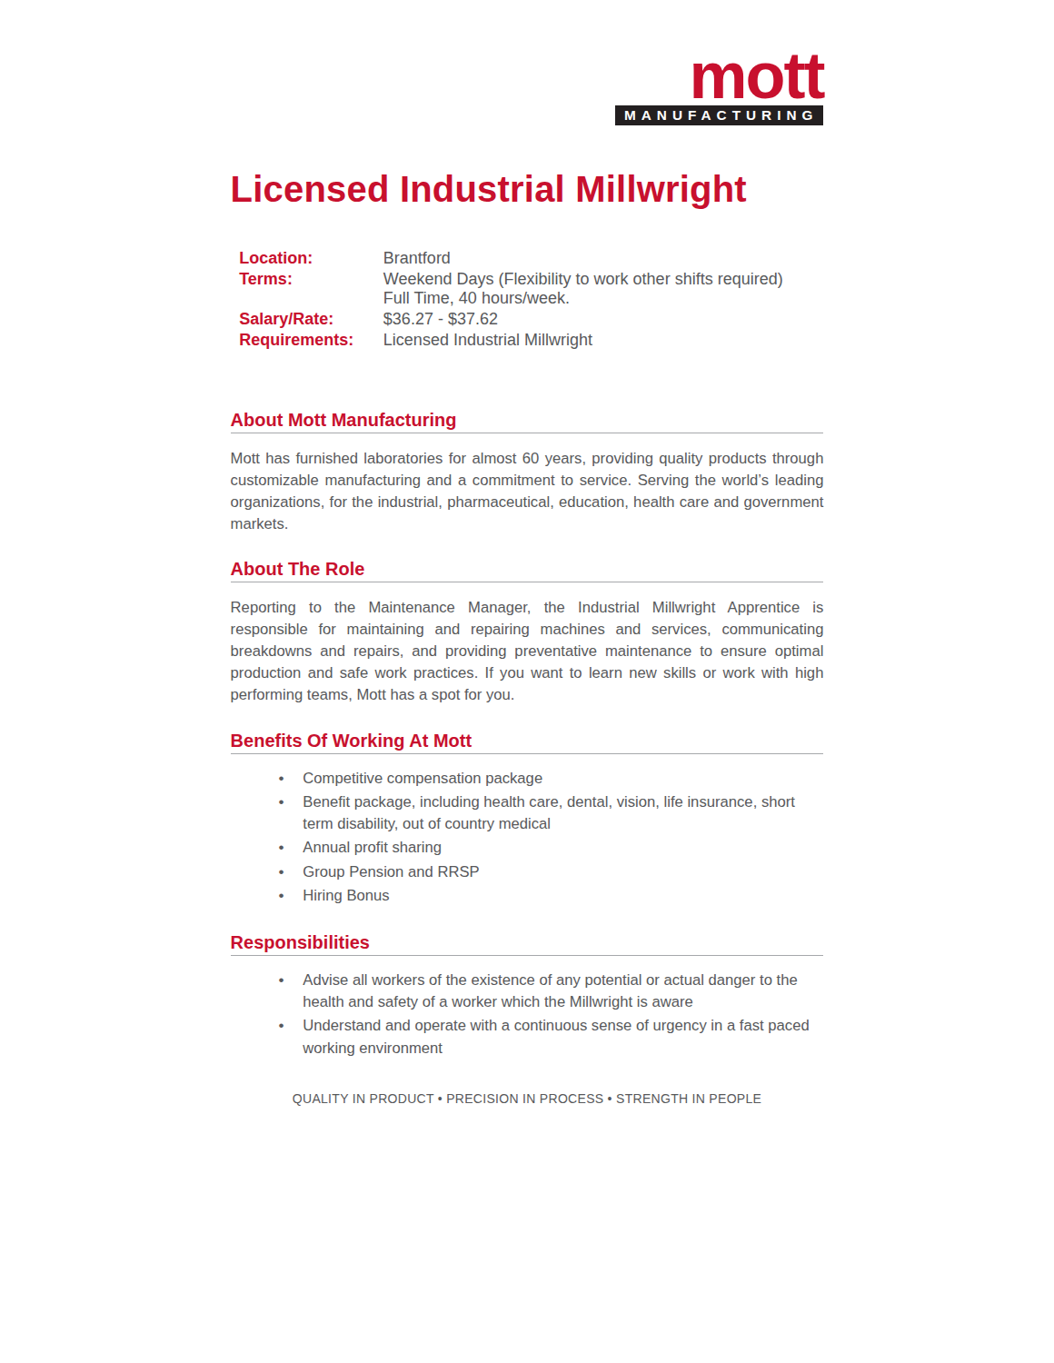mott MANUFACTURING
Licensed Industrial Millwright
| Location: | Brantford |
| Terms: | Weekend Days (Flexibility to work other shifts required) Full Time, 40 hours/week. |
| Salary/Rate: | $36.27 - $37.62 |
| Requirements: | Licensed Industrial Millwright |
About Mott Manufacturing
Mott has furnished laboratories for almost 60 years, providing quality products through customizable manufacturing and a commitment to service. Serving the world’s leading organizations, for the industrial, pharmaceutical, education, health care and government markets.
About The Role
Reporting to the Maintenance Manager, the Industrial Millwright Apprentice is responsible for maintaining and repairing machines and services, communicating breakdowns and repairs, and providing preventative maintenance to ensure optimal production and safe work practices. If you want to learn new skills or work with high performing teams, Mott has a spot for you.
Benefits Of Working At Mott
Competitive compensation package
Benefit package, including health care, dental, vision, life insurance, short term disability, out of country medical
Annual profit sharing
Group Pension and RRSP
Hiring Bonus
Responsibilities
Advise all workers of the existence of any potential or actual danger to the health and safety of a worker which the Millwright is aware
Understand and operate with a continuous sense of urgency in a fast paced working environment
QUALITY IN PRODUCT • PRECISION IN PROCESS • STRENGTH IN PEOPLE